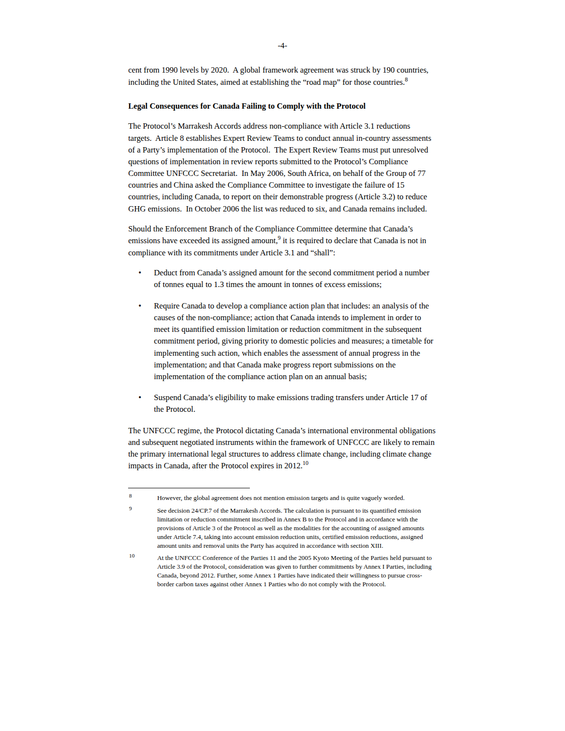-4-
cent from 1990 levels by 2020. A global framework agreement was struck by 190 countries, including the United States, aimed at establishing the “road map” for those countries.8
Legal Consequences for Canada Failing to Comply with the Protocol
The Protocol’s Marrakesh Accords address non-compliance with Article 3.1 reductions targets. Article 8 establishes Expert Review Teams to conduct annual in-country assessments of a Party’s implementation of the Protocol. The Expert Review Teams must put unresolved questions of implementation in review reports submitted to the Protocol’s Compliance Committee UNFCCC Secretariat. In May 2006, South Africa, on behalf of the Group of 77 countries and China asked the Compliance Committee to investigate the failure of 15 countries, including Canada, to report on their demonstrable progress (Article 3.2) to reduce GHG emissions. In October 2006 the list was reduced to six, and Canada remains included.
Should the Enforcement Branch of the Compliance Committee determine that Canada’s emissions have exceeded its assigned amount,9 it is required to declare that Canada is not in compliance with its commitments under Article 3.1 and “shall”:
Deduct from Canada’s assigned amount for the second commitment period a number of tonnes equal to 1.3 times the amount in tonnes of excess emissions;
Require Canada to develop a compliance action plan that includes: an analysis of the causes of the non-compliance; action that Canada intends to implement in order to meet its quantified emission limitation or reduction commitment in the subsequent commitment period, giving priority to domestic policies and measures; a timetable for implementing such action, which enables the assessment of annual progress in the implementation; and that Canada make progress report submissions on the implementation of the compliance action plan on an annual basis;
Suspend Canada’s eligibility to make emissions trading transfers under Article 17 of the Protocol.
The UNFCCC regime, the Protocol dictating Canada’s international environmental obligations and subsequent negotiated instruments within the framework of UNFCCC are likely to remain the primary international legal structures to address climate change, including climate change impacts in Canada, after the Protocol expires in 2012.10
8
However, the global agreement does not mention emission targets and is quite vaguely worded.
9
See decision 24/CP.7 of the Marrakesh Accords. The calculation is pursuant to its quantified emission limitation or reduction commitment inscribed in Annex B to the Protocol and in accordance with the provisions of Article 3 of the Protocol as well as the modalities for the accounting of assigned amounts under Article 7.4, taking into account emission reduction units, certified emission reductions, assigned amount units and removal units the Party has acquired in accordance with section XIII.
10
At the UNFCCC Conference of the Parties 11 and the 2005 Kyoto Meeting of the Parties held pursuant to Article 3.9 of the Protocol, consideration was given to further commitments by Annex I Parties, including Canada, beyond 2012. Further, some Annex 1 Parties have indicated their willingness to pursue cross-border carbon taxes against other Annex 1 Parties who do not comply with the Protocol.